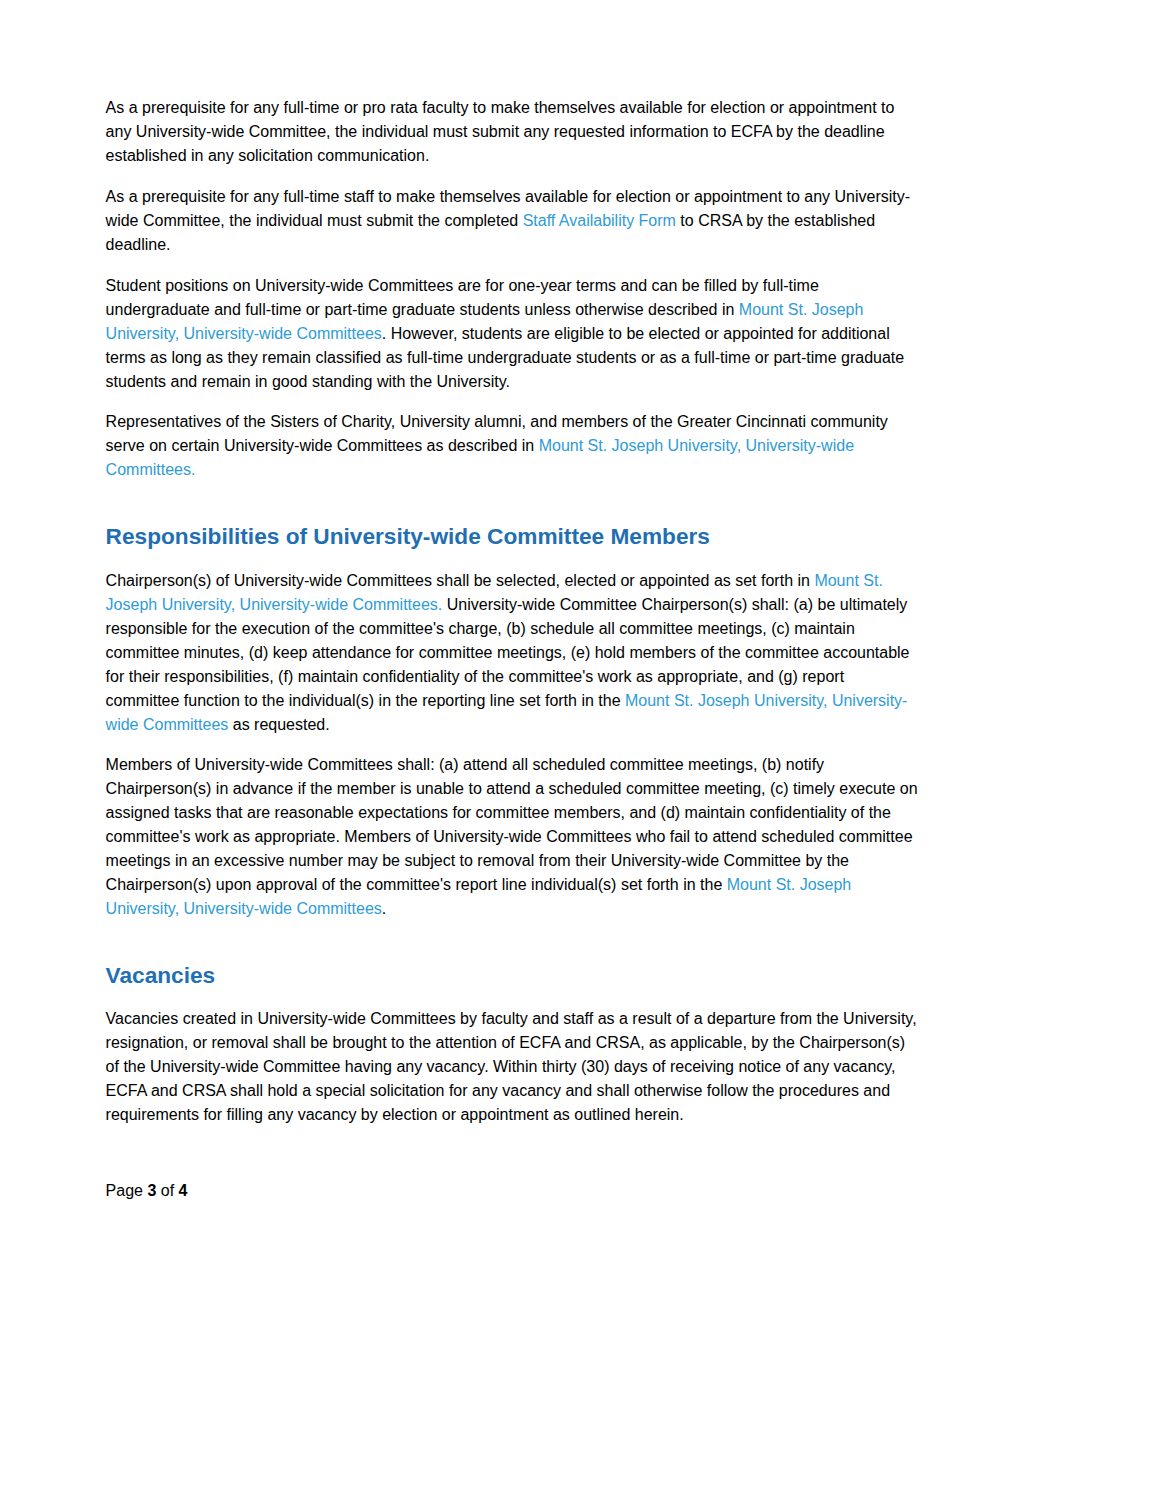As a prerequisite for any full-time or pro rata faculty to make themselves available for election or appointment to any University-wide Committee, the individual must submit any requested information to ECFA by the deadline established in any solicitation communication.
As a prerequisite for any full-time staff to make themselves available for election or appointment to any University-wide Committee, the individual must submit the completed Staff Availability Form to CRSA by the established deadline.
Student positions on University-wide Committees are for one-year terms and can be filled by full-time undergraduate and full-time or part-time graduate students unless otherwise described in Mount St. Joseph University, University-wide Committees. However, students are eligible to be elected or appointed for additional terms as long as they remain classified as full-time undergraduate students or as a full-time or part-time graduate students and remain in good standing with the University.
Representatives of the Sisters of Charity, University alumni, and members of the Greater Cincinnati community serve on certain University-wide Committees as described in Mount St. Joseph University, University-wide Committees.
Responsibilities of University-wide Committee Members
Chairperson(s) of University-wide Committees shall be selected, elected or appointed as set forth in Mount St. Joseph University, University-wide Committees. University-wide Committee Chairperson(s) shall: (a) be ultimately responsible for the execution of the committee's charge, (b) schedule all committee meetings, (c) maintain committee minutes, (d) keep attendance for committee meetings, (e) hold members of the committee accountable for their responsibilities, (f) maintain confidentiality of the committee's work as appropriate, and (g) report committee function to the individual(s) in the reporting line set forth in the Mount St. Joseph University, University-wide Committees as requested.
Members of University-wide Committees shall: (a) attend all scheduled committee meetings, (b) notify Chairperson(s) in advance if the member is unable to attend a scheduled committee meeting, (c) timely execute on assigned tasks that are reasonable expectations for committee members, and (d) maintain confidentiality of the committee's work as appropriate. Members of University-wide Committees who fail to attend scheduled committee meetings in an excessive number may be subject to removal from their University-wide Committee by the Chairperson(s) upon approval of the committee's report line individual(s) set forth in the Mount St. Joseph University, University-wide Committees.
Vacancies
Vacancies created in University-wide Committees by faculty and staff as a result of a departure from the University, resignation, or removal shall be brought to the attention of ECFA and CRSA, as applicable, by the Chairperson(s) of the University-wide Committee having any vacancy. Within thirty (30) days of receiving notice of any vacancy, ECFA and CRSA shall hold a special solicitation for any vacancy and shall otherwise follow the procedures and requirements for filling any vacancy by election or appointment as outlined herein.
Page 3 of 4